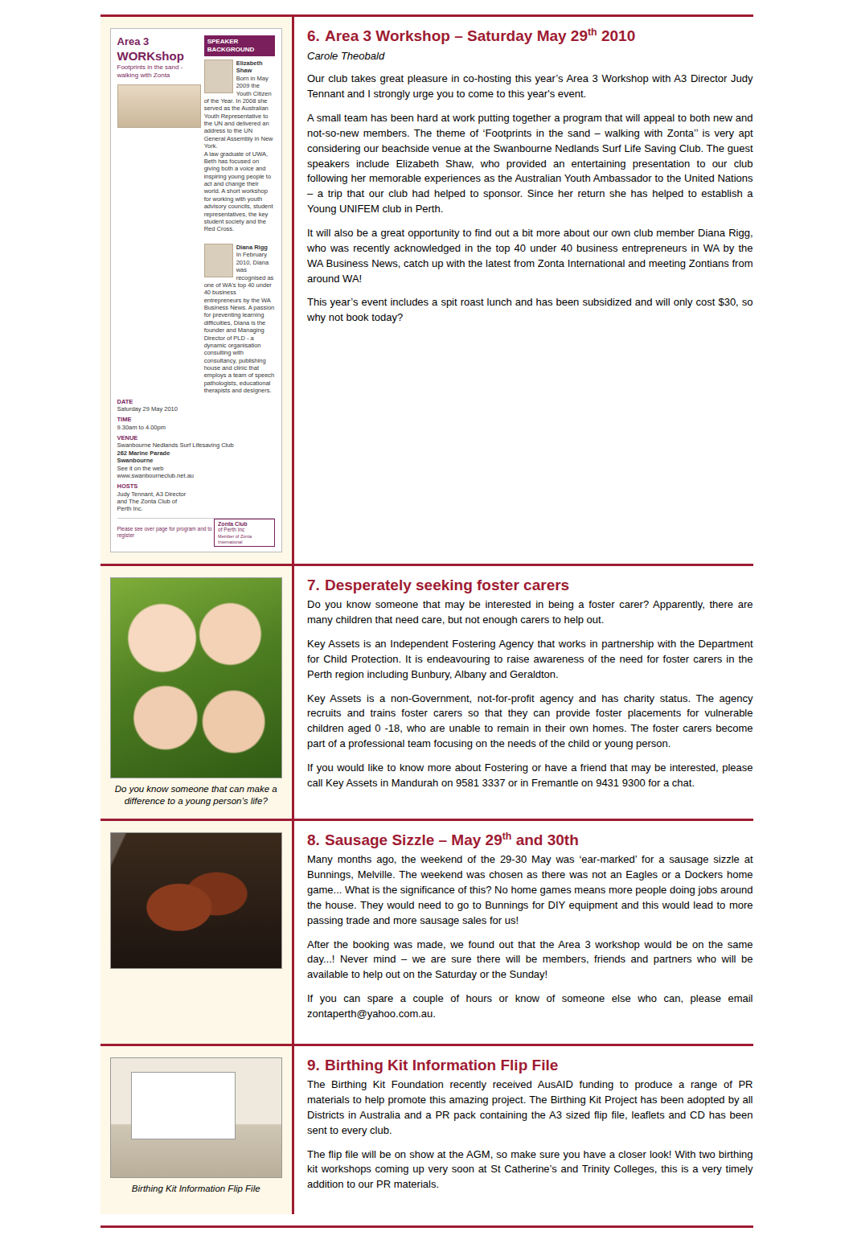Area 3
WORKshop
Footprints in the sand -
walking with Zonta
SPEAKER BACKGROUND
Elizabeth Shaw
Born in May 2009 the Youth Citizen of the Year. In 2008 she served as the Australian Youth Representative to the UN and delivered an address to the UN General Assembly in New York.
A law graduate of UWA, Beth has focused on giving both a voice and inspiring young people to act and change their world. A short workshop for working with youth advisory councils, student representatives, the key student society and the Red Cross.
Diana Rigg
In February 2010, Diana was recognised as one of WA's top 40 under 40 business entrepreneurs by the WA Business News. A passion for preventing learning difficulties, Diana is the founder and Managing Director of PLD - a dynamic organisation consulting with consultancy, publishing house and clinic that employs a team of speech pathologists, educational therapists and designers.
DATE
Saturday 29 May 2010
TIME
9.30am to 4.00pm
VENUE
Swanbourne Nedlands Surf Lifesaving Club
262 Marine Parade
Swanbourne
See it on the web
www.swanbourneclub.net.au
HOSTS
Judy Tennant, A3 Director
and The Zonta Club of
Perth Inc.
Please see over page for program and to register
Zonta Clubof Perth Inc
Member of Zonta International
6. Area 3 Workshop – Saturday May 29th 2010
Carole Theobald
Our club takes great pleasure in co-hosting this year’s Area 3 Workshop with A3 Director Judy Tennant and I strongly urge you to come to this year's event.
A small team has been hard at work putting together a program that will appeal to both new and not-so-new members. The theme of ‘Footprints in the sand – walking with Zonta’’ is very apt considering our beachside venue at the Swanbourne Nedlands Surf Life Saving Club. The guest speakers include Elizabeth Shaw, who provided an entertaining presentation to our club following her memorable experiences as the Australian Youth Ambassador to the United Nations – a trip that our club had helped to sponsor. Since her return she has helped to establish a Young UNIFEM club in Perth.
It will also be a great opportunity to find out a bit more about our own club member Diana Rigg, who was recently acknowledged in the top 40 under 40 business entrepreneurs in WA by the WA Business News, catch up with the latest from Zonta International and meeting Zontians from around WA!
This year’s event includes a spit roast lunch and has been subsidized and will only cost $30, so why not book today?
Do you know someone that can make a difference to a young person’s life?
7. Desperately seeking foster carers
Do you know someone that may be interested in being a foster carer? Apparently, there are many children that need care, but not enough carers to help out.
Key Assets is an Independent Fostering Agency that works in partnership with the Department for Child Protection. It is endeavouring to raise awareness of the need for foster carers in the Perth region including Bunbury, Albany and Geraldton.
Key Assets is a non-Government, not-for-profit agency and has charity status. The agency recruits and trains foster carers so that they can provide foster placements for vulnerable children aged 0 -18, who are unable to remain in their own homes. The foster carers become part of a professional team focusing on the needs of the child or young person.
If you would like to know more about Fostering or have a friend that may be interested, please call Key Assets in Mandurah on 9581 3337 or in Fremantle on 9431 9300 for a chat.
8. Sausage Sizzle – May 29th and 30th
Many months ago, the weekend of the 29-30 May was ‘ear-marked’ for a sausage sizzle at Bunnings, Melville. The weekend was chosen as there was not an Eagles or a Dockers home game... What is the significance of this? No home games means more people doing jobs around the house. They would need to go to Bunnings for DIY equipment and this would lead to more passing trade and more sausage sales for us!
After the booking was made, we found out that the Area 3 workshop would be on the same day...! Never mind – we are sure there will be members, friends and partners who will be available to help out on the Saturday or the Sunday!
If you can spare a couple of hours or know of someone else who can, please email zontaperth@yahoo.com.au.
Birthing Kit Information Flip File
9. Birthing Kit Information Flip File
The Birthing Kit Foundation recently received AusAID funding to produce a range of PR materials to help promote this amazing project. The Birthing Kit Project has been adopted by all Districts in Australia and a PR pack containing the A3 sized flip file, leaflets and CD has been sent to every club.
The flip file will be on show at the AGM, so make sure you have a closer look! With two birthing kit workshops coming up very soon at St Catherine’s and Trinity Colleges, this is a very timely addition to our PR materials.